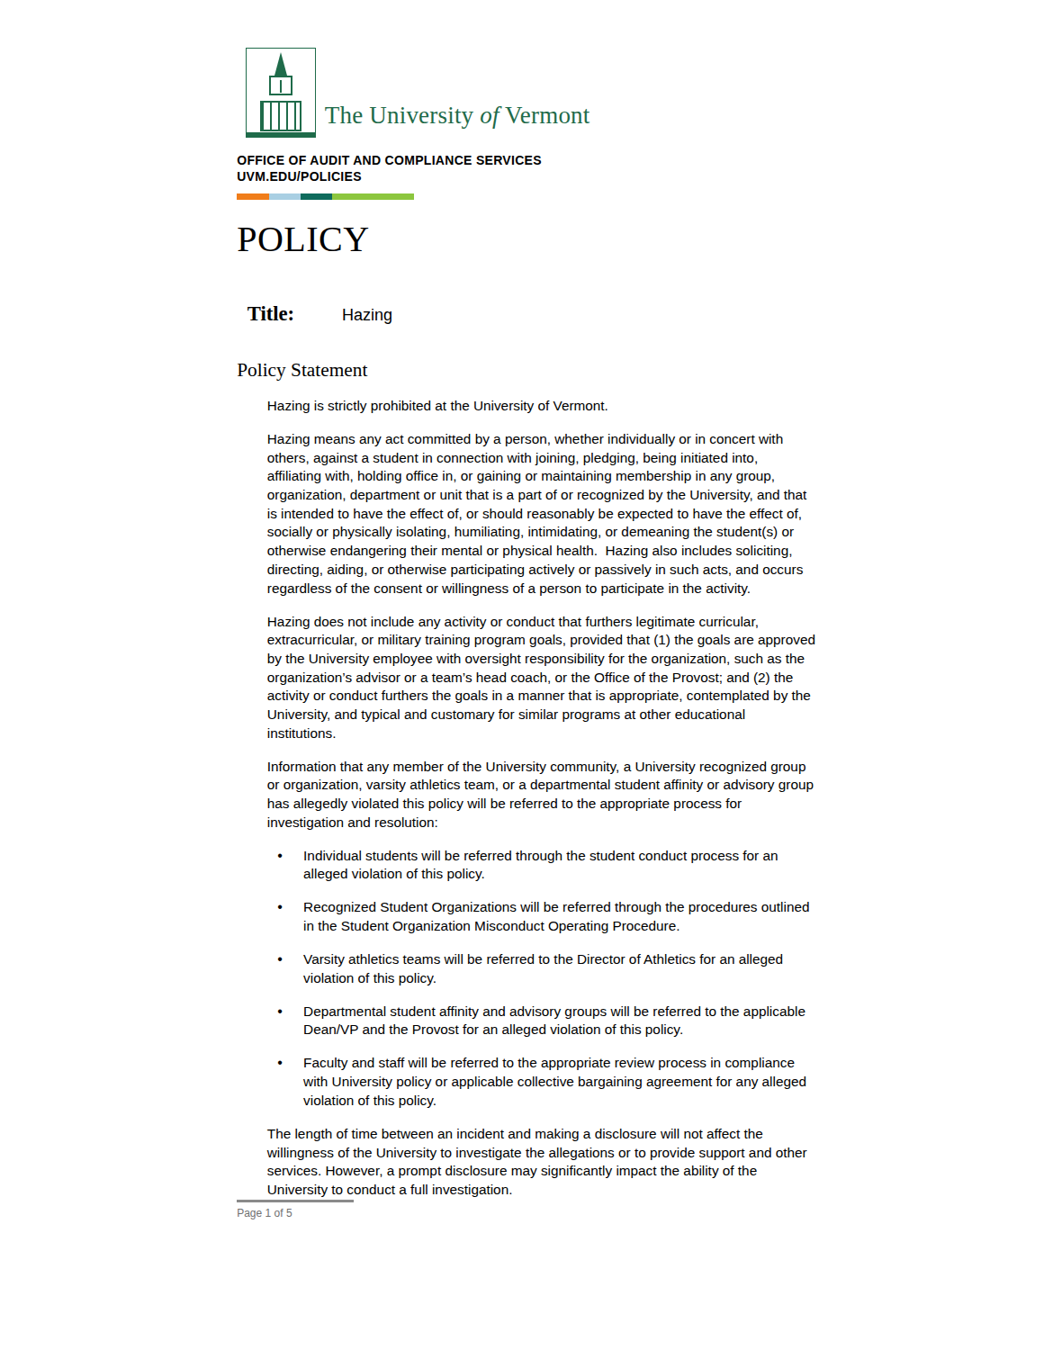The University of Vermont
OFFICE OF AUDIT AND COMPLIANCE SERVICES
UVM.EDU/POLICIES
POLICY
Title:
Hazing
Policy Statement
Hazing is strictly prohibited at the University of Vermont.
Hazing means any act committed by a person, whether individually or in concert with others, against a student in connection with joining, pledging, being initiated into, affiliating with, holding office in, or gaining or maintaining membership in any group, organization, department or unit that is a part of or recognized by the University, and that is intended to have the effect of, or should reasonably be expected to have the effect of, socially or physically isolating, humiliating, intimidating, or demeaning the student(s) or otherwise endangering their mental or physical health. Hazing also includes soliciting, directing, aiding, or otherwise participating actively or passively in such acts, and occurs regardless of the consent or willingness of a person to participate in the activity.
Hazing does not include any activity or conduct that furthers legitimate curricular, extracurricular, or military training program goals, provided that (1) the goals are approved by the University employee with oversight responsibility for the organization, such as the organization’s advisor or a team’s head coach, or the Office of the Provost; and (2) the activity or conduct furthers the goals in a manner that is appropriate, contemplated by the University, and typical and customary for similar programs at other educational institutions.
Information that any member of the University community, a University recognized group or organization, varsity athletics team, or a departmental student affinity or advisory group has allegedly violated this policy will be referred to the appropriate process for investigation and resolution:
Individual students will be referred through the student conduct process for an alleged violation of this policy.
Recognized Student Organizations will be referred through the procedures outlined in the Student Organization Misconduct Operating Procedure.
Varsity athletics teams will be referred to the Director of Athletics for an alleged violation of this policy.
Departmental student affinity and advisory groups will be referred to the applicable Dean/VP and the Provost for an alleged violation of this policy.
Faculty and staff will be referred to the appropriate review process in compliance with University policy or applicable collective bargaining agreement for any alleged violation of this policy.
The length of time between an incident and making a disclosure will not affect the willingness of the University to investigate the allegations or to provide support and other services. However, a prompt disclosure may significantly impact the ability of the University to conduct a full investigation.
Page 1 of 5